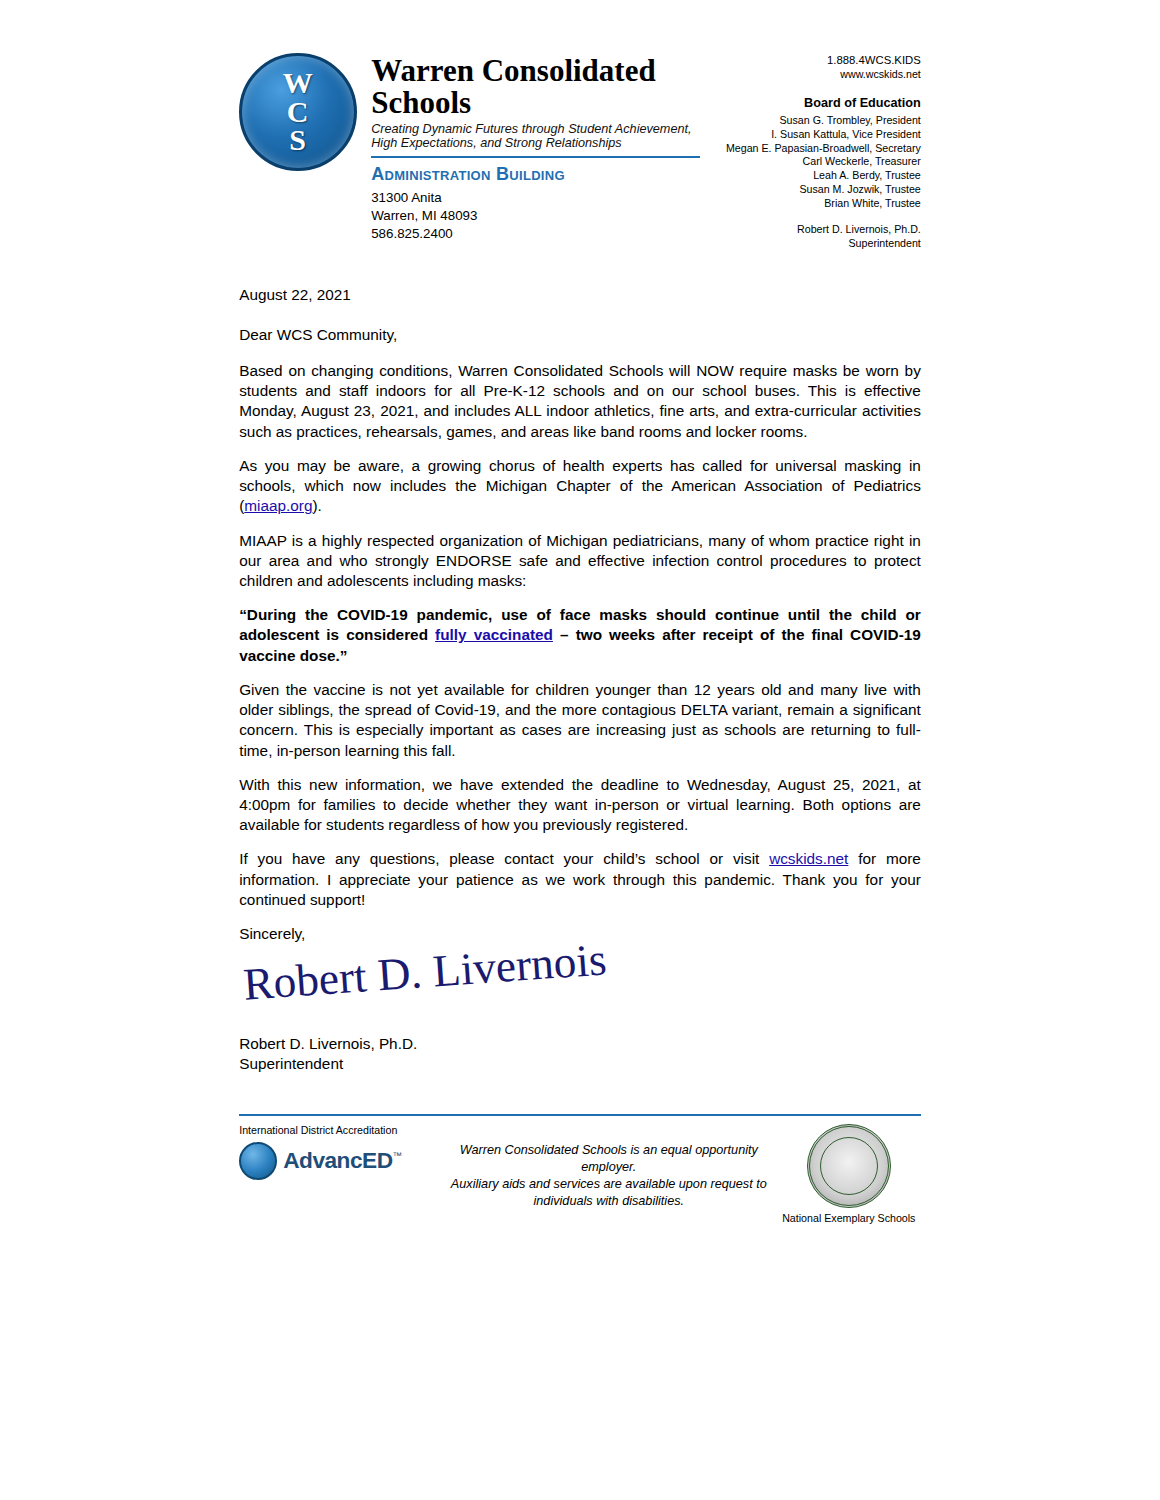W
C
S
Warren Consolidated Schools
Creating Dynamic Futures through Student Achievement, High Expectations, and Strong Relationships
Administration Building
31300 Anita
Warren, MI 48093
586.825.2400
1.888.4WCS.KIDS
www.wcskids.net
Board of Education
Susan G. Trombley, President
I. Susan Kattula, Vice President
Megan E. Papasian-Broadwell, Secretary
Carl Weckerle, Treasurer
Leah A. Berdy, Trustee
Susan M. Jozwik, Trustee
Brian White, Trustee
Robert D. Livernois, Ph.D.
Superintendent
August 22, 2021
Dear WCS Community,
Based on changing conditions, Warren Consolidated Schools will NOW require masks be worn by students and staff indoors for all Pre-K-12 schools and on our school buses. This is effective Monday, August 23, 2021, and includes ALL indoor athletics, fine arts, and extra-curricular activities such as practices, rehearsals, games, and areas like band rooms and locker rooms.
As you may be aware, a growing chorus of health experts has called for universal masking in schools, which now includes the Michigan Chapter of the American Association of Pediatrics (miaap.org).
MIAAP is a highly respected organization of Michigan pediatricians, many of whom practice right in our area and who strongly ENDORSE safe and effective infection control procedures to protect children and adolescents including masks:
“During the COVID-19 pandemic, use of face masks should continue until the child or adolescent is considered fully vaccinated – two weeks after receipt of the final COVID-19 vaccine dose.”
Given the vaccine is not yet available for children younger than 12 years old and many live with older siblings, the spread of Covid-19, and the more contagious DELTA variant, remain a significant concern. This is especially important as cases are increasing just as schools are returning to full-time, in-person learning this fall.
With this new information, we have extended the deadline to Wednesday, August 25, 2021, at 4:00pm for families to decide whether they want in-person or virtual learning. Both options are available for students regardless of how you previously registered.
If you have any questions, please contact your child’s school or visit wcskids.net for more information. I appreciate your patience as we work through this pandemic. Thank you for your continued support!
Sincerely,
Robert D. Livernois
Robert D. Livernois, Ph.D.
Superintendent
International District Accreditation
AdvancED™
Warren Consolidated Schools is an equal opportunity employer.
Auxiliary aids and services are available upon request to individuals with disabilities.
National Exemplary Schools